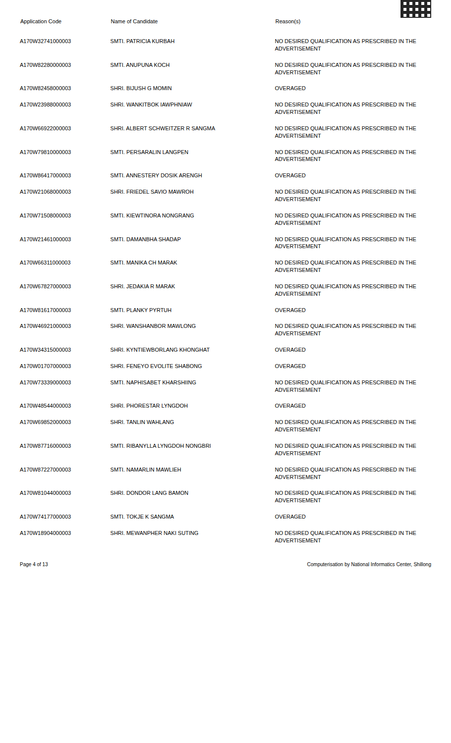| Application Code | Name of Candidate | Reason(s) |
| --- | --- | --- |
| A170W32741000003 | SMTI. PATRICIA KURBAH | NO DESIRED QUALIFICATION AS PRESCRIBED IN THE ADVERTISEMENT |
| A170W82280000003 | SMTI. ANUPUNA KOCH | NO DESIRED QUALIFICATION AS PRESCRIBED IN THE ADVERTISEMENT |
| A170W82458000003 | SHRI. BIJUSH G MOMIN | OVERAGED |
| A170W23988000003 | SHRI. WANKITBOK IAWPHNIAW | NO DESIRED QUALIFICATION AS PRESCRIBED IN THE ADVERTISEMENT |
| A170W66922000003 | SHRI. ALBERT SCHWEITZER R SANGMA | NO DESIRED QUALIFICATION AS PRESCRIBED IN THE ADVERTISEMENT |
| A170W79810000003 | SMTI. PERSARALIN LANGPEN | NO DESIRED QUALIFICATION AS PRESCRIBED IN THE ADVERTISEMENT |
| A170W86417000003 | SMTI. ANNESTERY DOSIK ARENGH | OVERAGED |
| A170W21068000003 | SHRI. FRIEDEL SAVIO MAWROH | NO DESIRED QUALIFICATION AS PRESCRIBED IN THE ADVERTISEMENT |
| A170W71508000003 | SMTI. KIEWTINORA NONGRANG | NO DESIRED QUALIFICATION AS PRESCRIBED IN THE ADVERTISEMENT |
| A170W21461000003 | SMTI. DAMANBHA SHADAP | NO DESIRED QUALIFICATION AS PRESCRIBED IN THE ADVERTISEMENT |
| A170W66311000003 | SMTI. MANIKA CH MARAK | NO DESIRED QUALIFICATION AS PRESCRIBED IN THE ADVERTISEMENT |
| A170W67827000003 | SHRI. JEDAKIA R MARAK | NO DESIRED QUALIFICATION AS PRESCRIBED IN THE ADVERTISEMENT |
| A170W81617000003 | SMTI. PLANKY PYRTUH | OVERAGED |
| A170W46921000003 | SHRI. WANSHANBOR MAWLONG | NO DESIRED QUALIFICATION AS PRESCRIBED IN THE ADVERTISEMENT |
| A170W34315000003 | SHRI. KYNTIEWBORLANG KHONGHAT | OVERAGED |
| A170W01707000003 | SHRI. FENEYO EVOLITE SHABONG | OVERAGED |
| A170W73339000003 | SMTI. NAPHISABET KHARSHIING | NO DESIRED QUALIFICATION AS PRESCRIBED IN THE ADVERTISEMENT |
| A170W48544000003 | SHRI. PHORESTAR LYNGDOH | OVERAGED |
| A170W69852000003 | SHRI. TANLIN WAHLANG | NO DESIRED QUALIFICATION AS PRESCRIBED IN THE ADVERTISEMENT |
| A170W87716000003 | SMTI. RIBANYLLA LYNGDOH NONGBRI | NO DESIRED QUALIFICATION AS PRESCRIBED IN THE ADVERTISEMENT |
| A170W87227000003 | SMTI. NAMARLIN MAWLIEH | NO DESIRED QUALIFICATION AS PRESCRIBED IN THE ADVERTISEMENT |
| A170W81044000003 | SHRI. DONDOR LANG BAMON | NO DESIRED QUALIFICATION AS PRESCRIBED IN THE ADVERTISEMENT |
| A170W74177000003 | SMTI. TOKJE K SANGMA | OVERAGED |
| A170W18904000003 | SHRI. MEWANPHER NAKI SUTING | NO DESIRED QUALIFICATION AS PRESCRIBED IN THE ADVERTISEMENT |
Page 4 of 13 Computerisation by National Informatics Center, Shillong